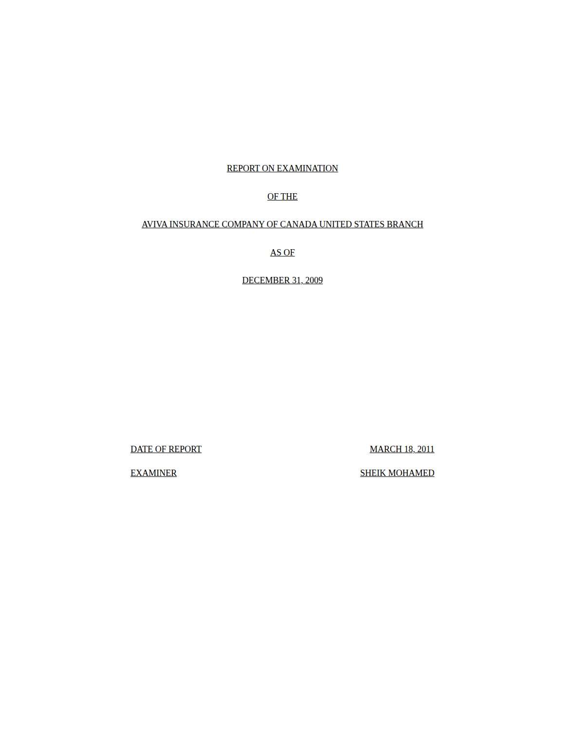REPORT ON EXAMINATION
OF THE
AVIVA INSURANCE COMPANY OF CANADA UNITED STATES BRANCH
AS OF
DECEMBER 31, 2009
DATE OF REPORT MARCH 18, 2011
EXAMINER SHEIK MOHAMED